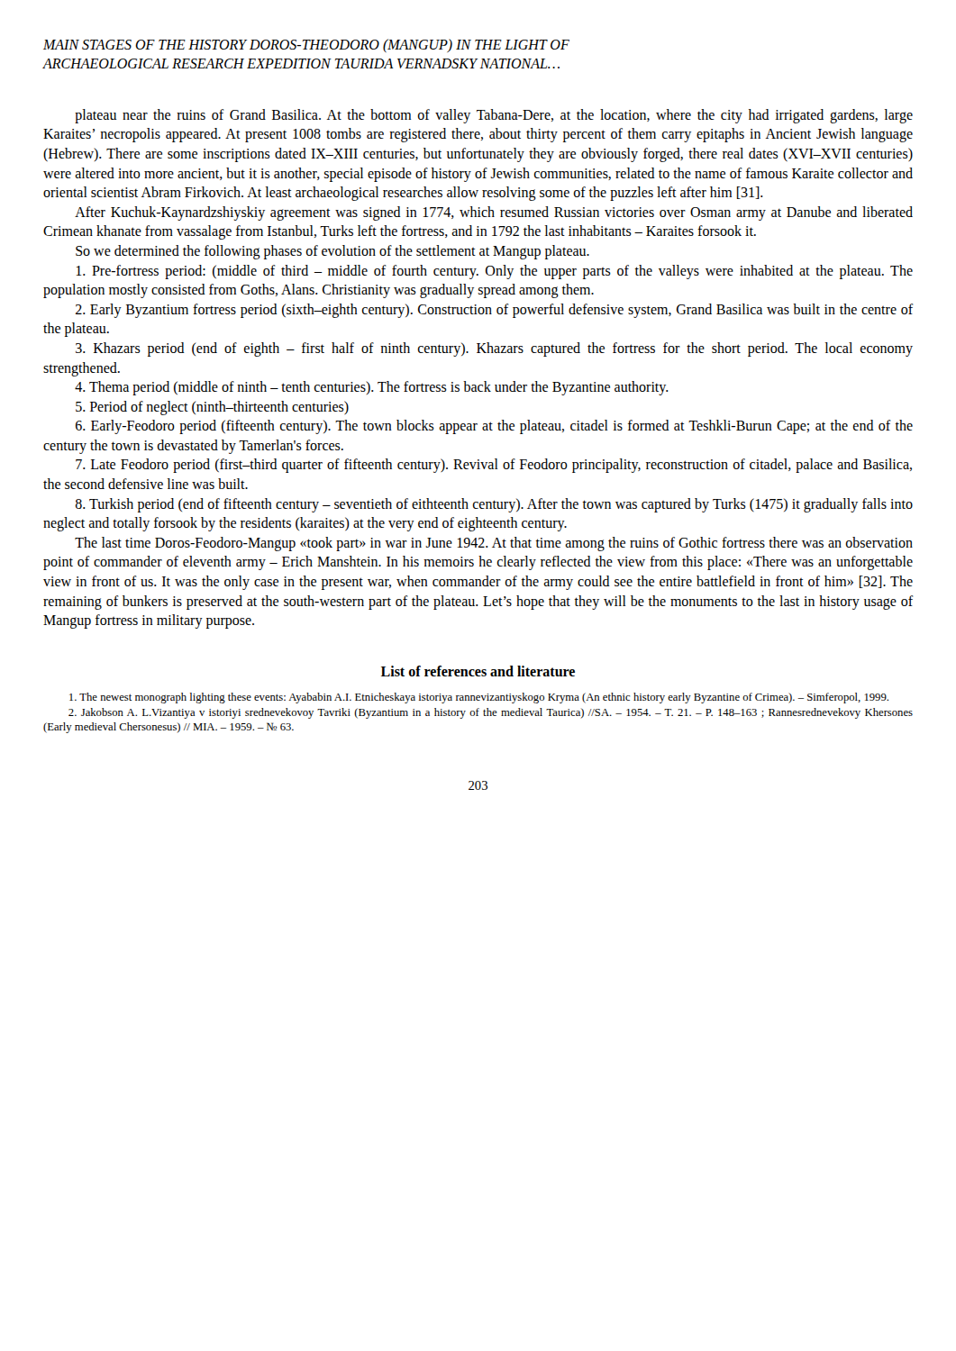MAIN STAGES OF THE HISTORY DOROS-THEODORO (MANGUP) IN THE LIGHT OF
ARCHAEOLOGICAL RESEARCH EXPEDITION TAURIDA VERNADSKY NATIONAL…
plateau near the ruins of Grand Basilica. At the bottom of valley Tabana-Dere, at the location, where the city had irrigated gardens, large Karaites’ necropolis appeared. At present 1008 tombs are registered there, about thirty percent of them carry epitaphs in Ancient Jewish language (Hebrew). There are some inscriptions dated IX–XIII centuries, but unfortunately they are obviously forged, there real dates (XVI–XVII centuries) were altered into more ancient, but it is another, special episode of history of Jewish communities, related to the name of famous Karaite collector and oriental scientist Abram Firkovich. At least archaeological researches allow resolving some of the puzzles left after him [31].
After Kuchuk-Kaynardzshiyskiy agreement was signed in 1774, which resumed Russian victories over Osman army at Danube and liberated Crimean khanate from vassalage from Istanbul, Turks left the fortress, and in 1792 the last inhabitants – Karaites forsook it.
So we determined the following phases of evolution of the settlement at Mangup plateau.
1. Pre-fortress period: (middle of third – middle of fourth century. Only the upper parts of the valleys were inhabited at the plateau. The population mostly consisted from Goths, Alans. Christianity was gradually spread among them.
2. Early Byzantium fortress period (sixth–eighth century). Construction of powerful defensive system, Grand Basilica was built in the centre of the plateau.
3. Khazars period (end of eighth – first half of ninth century). Khazars captured the fortress for the short period. The local economy strengthened.
4. Thema period (middle of ninth – tenth centuries). The fortress is back under the Byzantine authority.
5. Period of neglect (ninth–thirteenth centuries)
6. Early-Feodoro period (fifteenth century). The town blocks appear at the plateau, citadel is formed at Teshkli-Burun Cape; at the end of the century the town is devastated by Tamerlan's forces.
7. Late Feodoro period (first–third quarter of fifteenth century). Revival of Feodoro principality, reconstruction of citadel, palace and Basilica, the second defensive line was built.
8. Turkish period (end of fifteenth century – seventieth of eithteenth century). After the town was captured by Turks (1475) it gradually falls into neglect and totally forsook by the residents (karaites) at the very end of eighteenth century.
The last time Doros-Feodoro-Mangup «took part» in war in June 1942. At that time among the ruins of Gothic fortress there was an observation point of commander of eleventh army – Erich Manshtein. In his memoirs he clearly reflected the view from this place: «There was an unforgettable view in front of us. It was the only case in the present war, when commander of the army could see the entire battlefield in front of him» [32]. The remaining of bunkers is preserved at the south-western part of the plateau. Let’s hope that they will be the monuments to the last in history usage of Mangup fortress in military purpose.
List of references and literature
1. The newest monograph lighting these events: Ayababin A.I. Etnicheskaya istoriya rannevizantiyskogo Kryma (An ethnic history early Byzantine of Crimea). – Simferopol, 1999.
2. Jakobson A. L.Vizantiya v istoriyi srednevekovoy Tavriki (Byzantium in a history of the medieval Taurica) //SA. – 1954. – T. 21. – P. 148–163 ; Rannesrednevekovy Khersones (Early medieval Chersonesus) // MIA. – 1959. – № 63.
203